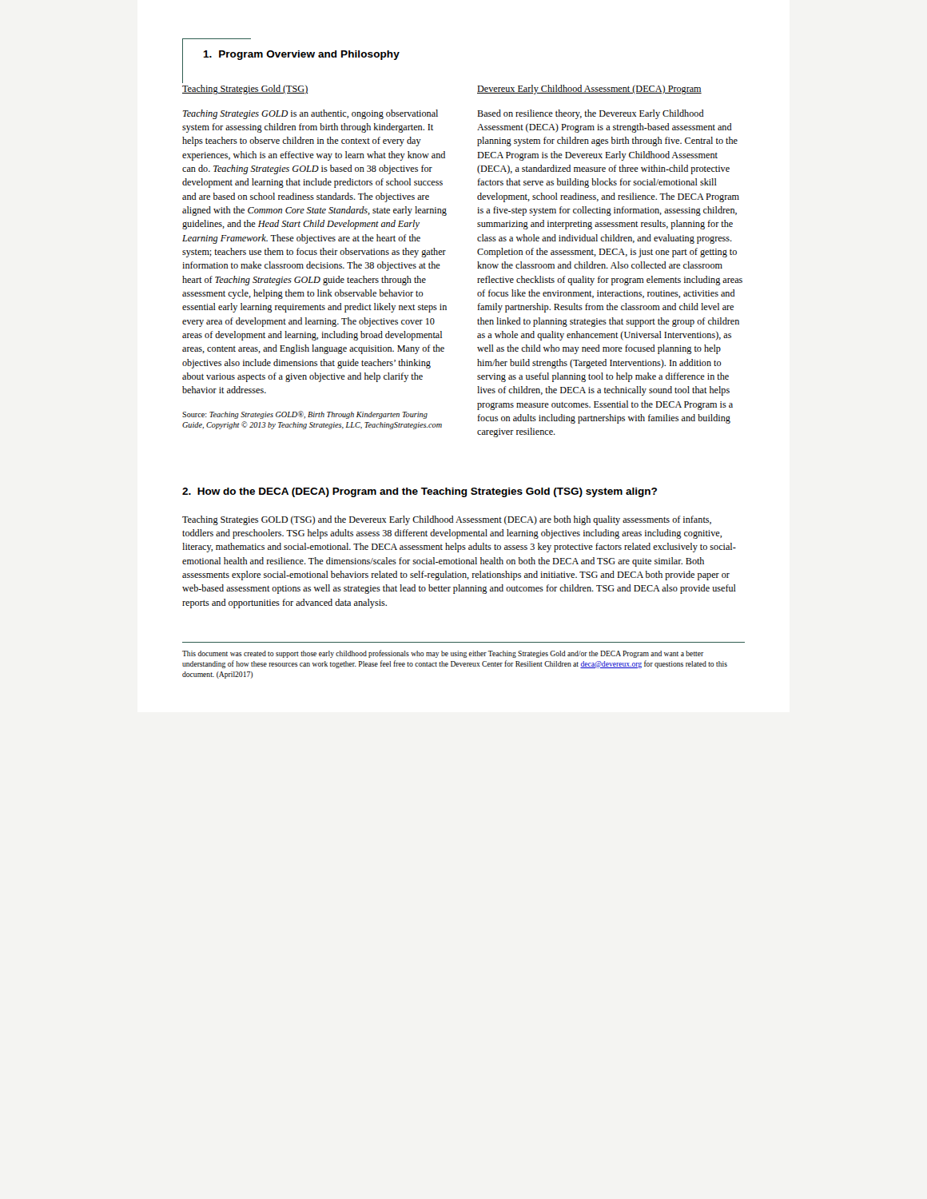1. Program Overview and Philosophy
Teaching Strategies Gold (TSG)
Teaching Strategies GOLD is an authentic, ongoing observational system for assessing children from birth through kindergarten. It helps teachers to observe children in the context of every day experiences, which is an effective way to learn what they know and can do. Teaching Strategies GOLD is based on 38 objectives for development and learning that include predictors of school success and are based on school readiness standards. The objectives are aligned with the Common Core State Standards, state early learning guidelines, and the Head Start Child Development and Early Learning Framework. These objectives are at the heart of the system; teachers use them to focus their observations as they gather information to make classroom decisions. The 38 objectives at the heart of Teaching Strategies GOLD guide teachers through the assessment cycle, helping them to link observable behavior to essential early learning requirements and predict likely next steps in every area of development and learning. The objectives cover 10 areas of development and learning, including broad developmental areas, content areas, and English language acquisition. Many of the objectives also include dimensions that guide teachers’ thinking about various aspects of a given objective and help clarify the behavior it addresses.
Source: Teaching Strategies GOLD®, Birth Through Kindergarten Touring Guide, Copyright © 2013 by Teaching Strategies, LLC, TeachingStrategies.com
Devereux Early Childhood Assessment (DECA) Program
Based on resilience theory, the Devereux Early Childhood Assessment (DECA) Program is a strength-based assessment and planning system for children ages birth through five. Central to the DECA Program is the Devereux Early Childhood Assessment (DECA), a standardized measure of three within-child protective factors that serve as building blocks for social/emotional skill development, school readiness, and resilience. The DECA Program is a five-step system for collecting information, assessing children, summarizing and interpreting assessment results, planning for the class as a whole and individual children, and evaluating progress. Completion of the assessment, DECA, is just one part of getting to know the classroom and children. Also collected are classroom reflective checklists of quality for program elements including areas of focus like the environment, interactions, routines, activities and family partnership. Results from the classroom and child level are then linked to planning strategies that support the group of children as a whole and quality enhancement (Universal Interventions), as well as the child who may need more focused planning to help him/her build strengths (Targeted Interventions). In addition to serving as a useful planning tool to help make a difference in the lives of children, the DECA is a technically sound tool that helps programs measure outcomes. Essential to the DECA Program is a focus on adults including partnerships with families and building caregiver resilience.
2. How do the DECA (DECA) Program and the Teaching Strategies Gold (TSG) system align?
Teaching Strategies GOLD (TSG) and the Devereux Early Childhood Assessment (DECA) are both high quality assessments of infants, toddlers and preschoolers. TSG helps adults assess 38 different developmental and learning objectives including areas including cognitive, literacy, mathematics and social-emotional. The DECA assessment helps adults to assess 3 key protective factors related exclusively to social-emotional health and resilience. The dimensions/scales for social-emotional health on both the DECA and TSG are quite similar. Both assessments explore social-emotional behaviors related to self-regulation, relationships and initiative. TSG and DECA both provide paper or web-based assessment options as well as strategies that lead to better planning and outcomes for children. TSG and DECA also provide useful reports and opportunities for advanced data analysis.
This document was created to support those early childhood professionals who may be using either Teaching Strategies Gold and/or the DECA Program and want a better understanding of how these resources can work together. Please feel free to contact the Devereux Center for Resilient Children at deca@devereux.org for questions related to this document. (April2017)